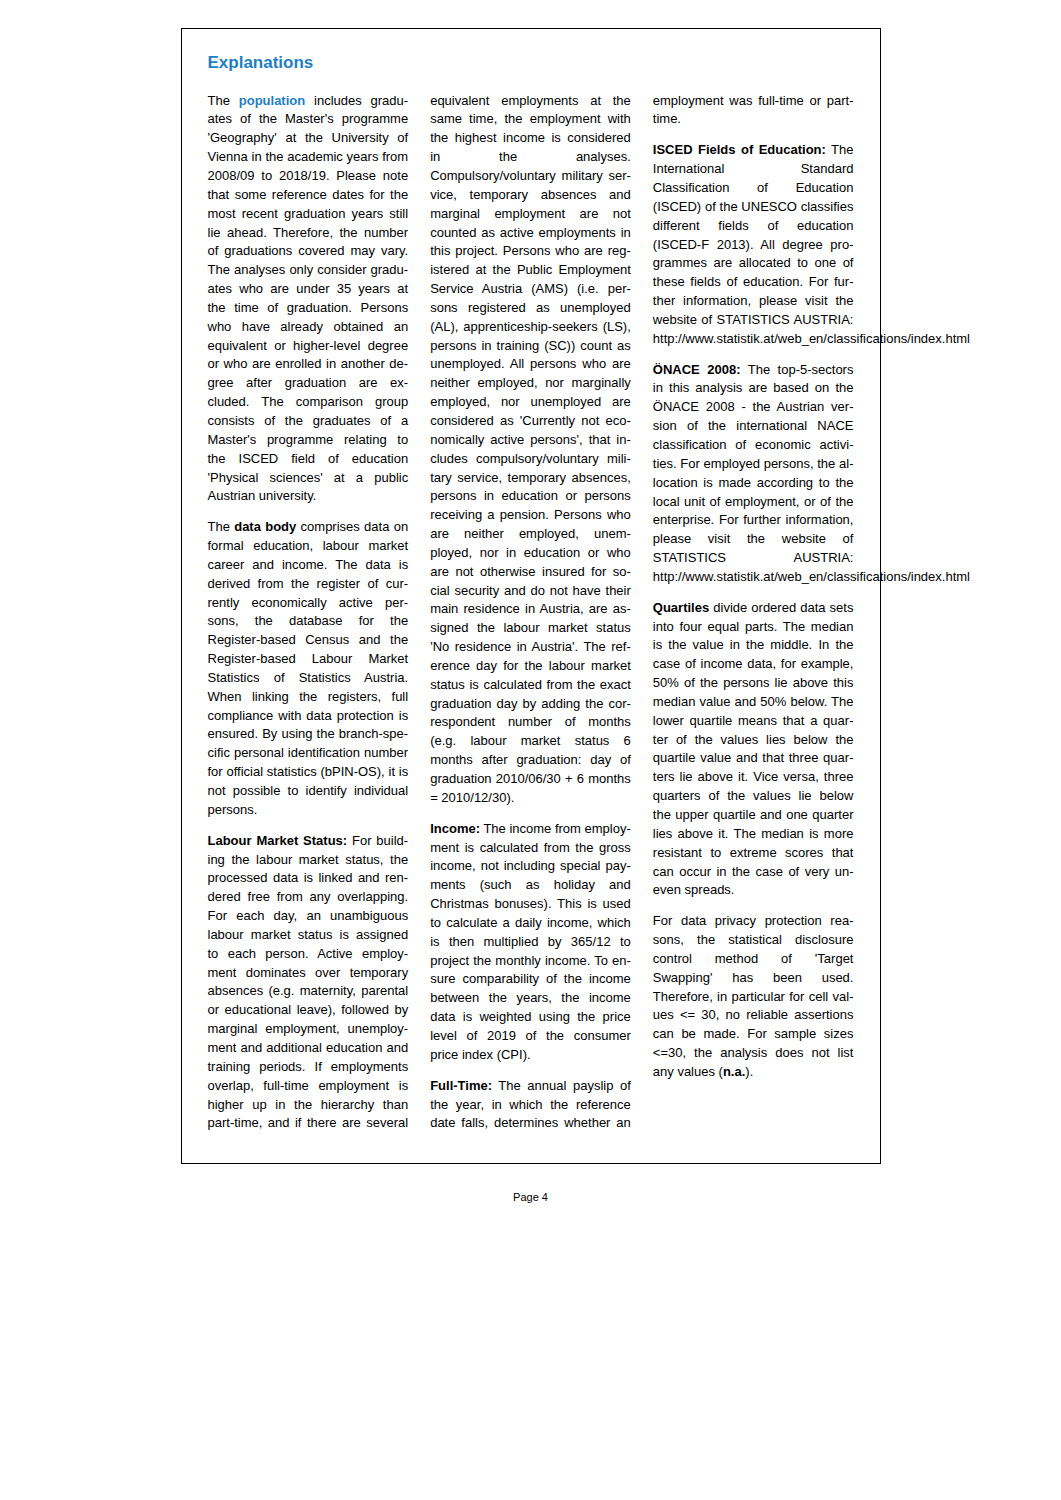Explanations
The population includes graduates of the Master's programme 'Geography' at the University of Vienna in the academic years from 2008/09 to 2018/19. Please note that some reference dates for the most recent graduation years still lie ahead. Therefore, the number of graduations covered may vary. The analyses only consider graduates who are under 35 years at the time of graduation. Persons who have already obtained an equivalent or higher-level degree or who are enrolled in another degree after graduation are excluded. The comparison group consists of the graduates of a Master's programme relating to the ISCED field of education 'Physical sciences' at a public Austrian university.
The data body comprises data on formal education, labour market career and income. The data is derived from the register of currently economically active persons, the database for the Register-based Census and the Register-based Labour Market Statistics of Statistics Austria. When linking the registers, full compliance with data protection is ensured. By using the branch-specific personal identification number for official statistics (bPIN-OS), it is not possible to identify individual persons.
Labour Market Status: For building the labour market status, the processed data is linked and rendered free from any overlapping. For each day, an unambiguous labour market status is assigned to each person. Active employment dominates over temporary absences (e.g. maternity, parental or educational leave), followed by marginal employment, unemployment and additional education and training periods. If employments overlap, full-time employment is higher up in the hierarchy than part-time, and if there are several equivalent employments at the same time, the employment with the highest income is considered in the analyses. Compulsory/voluntary military service, temporary absences and marginal employment are not counted as active employments in this project. Persons who are registered at the Public Employment Service Austria (AMS) (i.e. persons registered as unemployed (AL), apprenticeship-seekers (LS), persons in training (SC)) count as unemployed. All persons who are neither employed, nor marginally employed, nor unemployed are considered as 'Currently not economically active persons', that includes compulsory/voluntary military service, temporary absences, persons in education or persons receiving a pension. Persons who are neither employed, unemployed, nor in education or who are not otherwise insured for social security and do not have their main residence in Austria, are assigned the labour market status 'No residence in Austria'. The reference day for the labour market status is calculated from the exact graduation day by adding the correspondent number of months (e.g. labour market status 6 months after graduation: day of graduation 2010/06/30 + 6 months = 2010/12/30).
Income: The income from employment is calculated from the gross income, not including special payments (such as holiday and Christmas bonuses). This is used to calculate a daily income, which is then multiplied by 365/12 to project the monthly income. To ensure comparability of the income between the years, the income data is weighted using the price level of 2019 of the consumer price index (CPI).
Full-Time: The annual payslip of the year, in which the reference date falls, determines whether an employment was full-time or part-time.
ISCED Fields of Education: The International Standard Classification of Education (ISCED) of the UNESCO classifies different fields of education (ISCED-F 2013). All degree programmes are allocated to one of these fields of education. For further information, please visit the website of STATISTICS AUSTRIA: http://www.statistik.at/web_en/classifications/index.html
ÖNACE 2008: The top-5-sectors in this analysis are based on the ÖNACE 2008 - the Austrian version of the international NACE classification of economic activities. For employed persons, the allocation is made according to the local unit of employment, or of the enterprise. For further information, please visit the website of STATISTICS AUSTRIA: http://www.statistik.at/web_en/classifications/index.html
Quartiles divide ordered data sets into four equal parts. The median is the value in the middle. In the case of income data, for example, 50% of the persons lie above this median value and 50% below. The lower quartile means that a quarter of the values lies below the quartile value and that three quarters lie above it. Vice versa, three quarters of the values lie below the upper quartile and one quarter lies above it. The median is more resistant to extreme scores that can occur in the case of very uneven spreads.
For data privacy protection reasons, the statistical disclosure control method of 'Target Swapping' has been used. Therefore, in particular for cell values <= 30, no reliable assertions can be made. For sample sizes <=30, the analysis does not list any values (n.a.).
Page 4